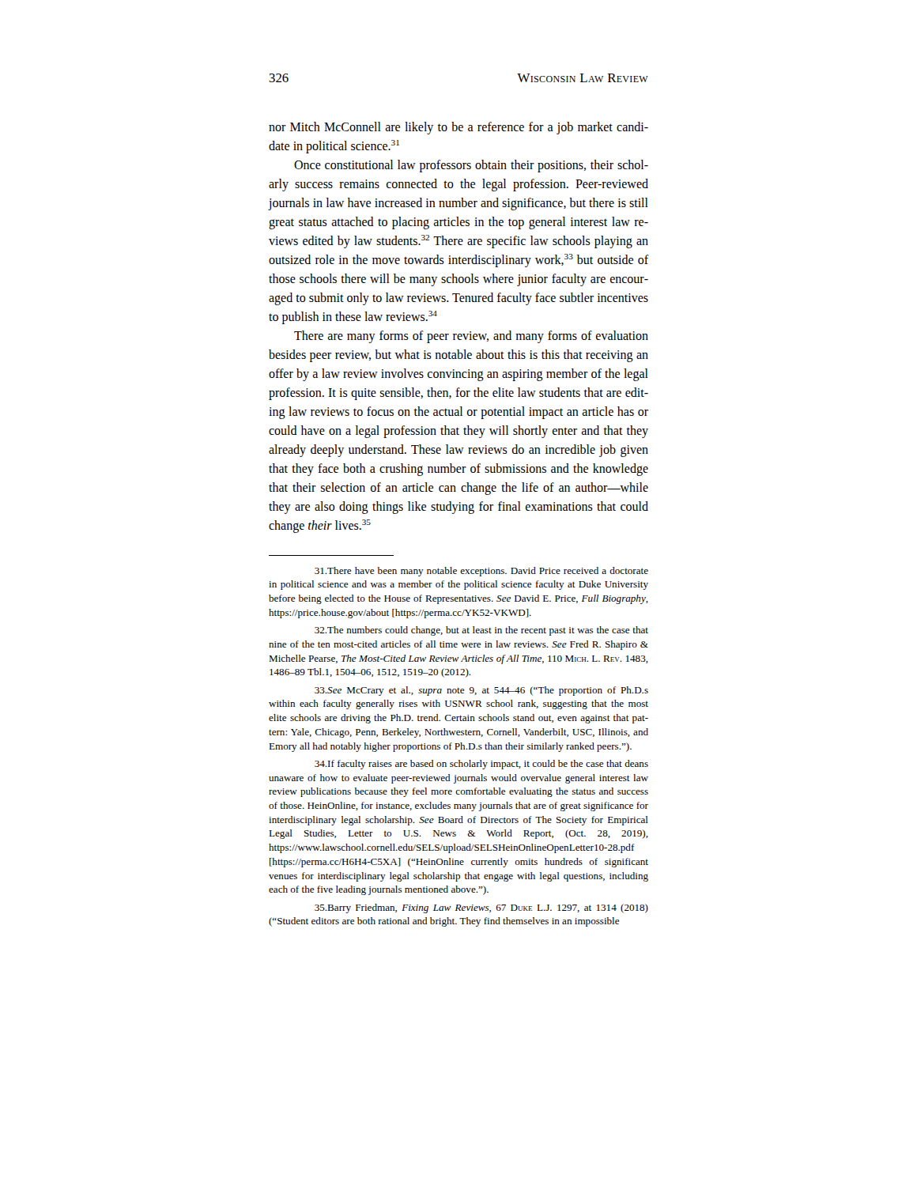326 Wisconsin Law Review
nor Mitch McConnell are likely to be a reference for a job market candidate in political science.31
Once constitutional law professors obtain their positions, their scholarly success remains connected to the legal profession. Peer-reviewed journals in law have increased in number and significance, but there is still great status attached to placing articles in the top general interest law reviews edited by law students.32 There are specific law schools playing an outsized role in the move towards interdisciplinary work,33 but outside of those schools there will be many schools where junior faculty are encouraged to submit only to law reviews. Tenured faculty face subtler incentives to publish in these law reviews.34
There are many forms of peer review, and many forms of evaluation besides peer review, but what is notable about this is this that receiving an offer by a law review involves convincing an aspiring member of the legal profession. It is quite sensible, then, for the elite law students that are editing law reviews to focus on the actual or potential impact an article has or could have on a legal profession that they will shortly enter and that they already deeply understand. These law reviews do an incredible job given that they face both a crushing number of submissions and the knowledge that their selection of an article can change the life of an author—while they are also doing things like studying for final examinations that could change their lives.35
31. There have been many notable exceptions. David Price received a doctorate in political science and was a member of the political science faculty at Duke University before being elected to the House of Representatives. See David E. Price, Full Biography, https://price.house.gov/about [https://perma.cc/YK52-VKWD].
32. The numbers could change, but at least in the recent past it was the case that nine of the ten most-cited articles of all time were in law reviews. See Fred R. Shapiro & Michelle Pearse, The Most-Cited Law Review Articles of All Time, 110 Mich. L. Rev. 1483, 1486–89 Tbl.1, 1504–06, 1512, 1519–20 (2012).
33. See McCrary et al., supra note 9, at 544–46 (“The proportion of Ph.D.s within each faculty generally rises with USNWR school rank, suggesting that the most elite schools are driving the Ph.D. trend. Certain schools stand out, even against that pattern: Yale, Chicago, Penn, Berkeley, Northwestern, Cornell, Vanderbilt, USC, Illinois, and Emory all had notably higher proportions of Ph.D.s than their similarly ranked peers.”).
34. If faculty raises are based on scholarly impact, it could be the case that deans unaware of how to evaluate peer-reviewed journals would overvalue general interest law review publications because they feel more comfortable evaluating the status and success of those. HeinOnline, for instance, excludes many journals that are of great significance for interdisciplinary legal scholarship. See Board of Directors of The Society for Empirical Legal Studies, Letter to U.S. News & World Report, (Oct. 28, 2019), https://www.lawschool.cornell.edu/SELS/upload/SELSHeinOnlineOpenLetter10-28.pdf [https://perma.cc/H6H4-C5XA] (“HeinOnline currently omits hundreds of significant venues for interdisciplinary legal scholarship that engage with legal questions, including each of the five leading journals mentioned above.”).
35. Barry Friedman, Fixing Law Reviews, 67 Duke L.J. 1297, at 1314 (2018) (“Student editors are both rational and bright. They find themselves in an impossible